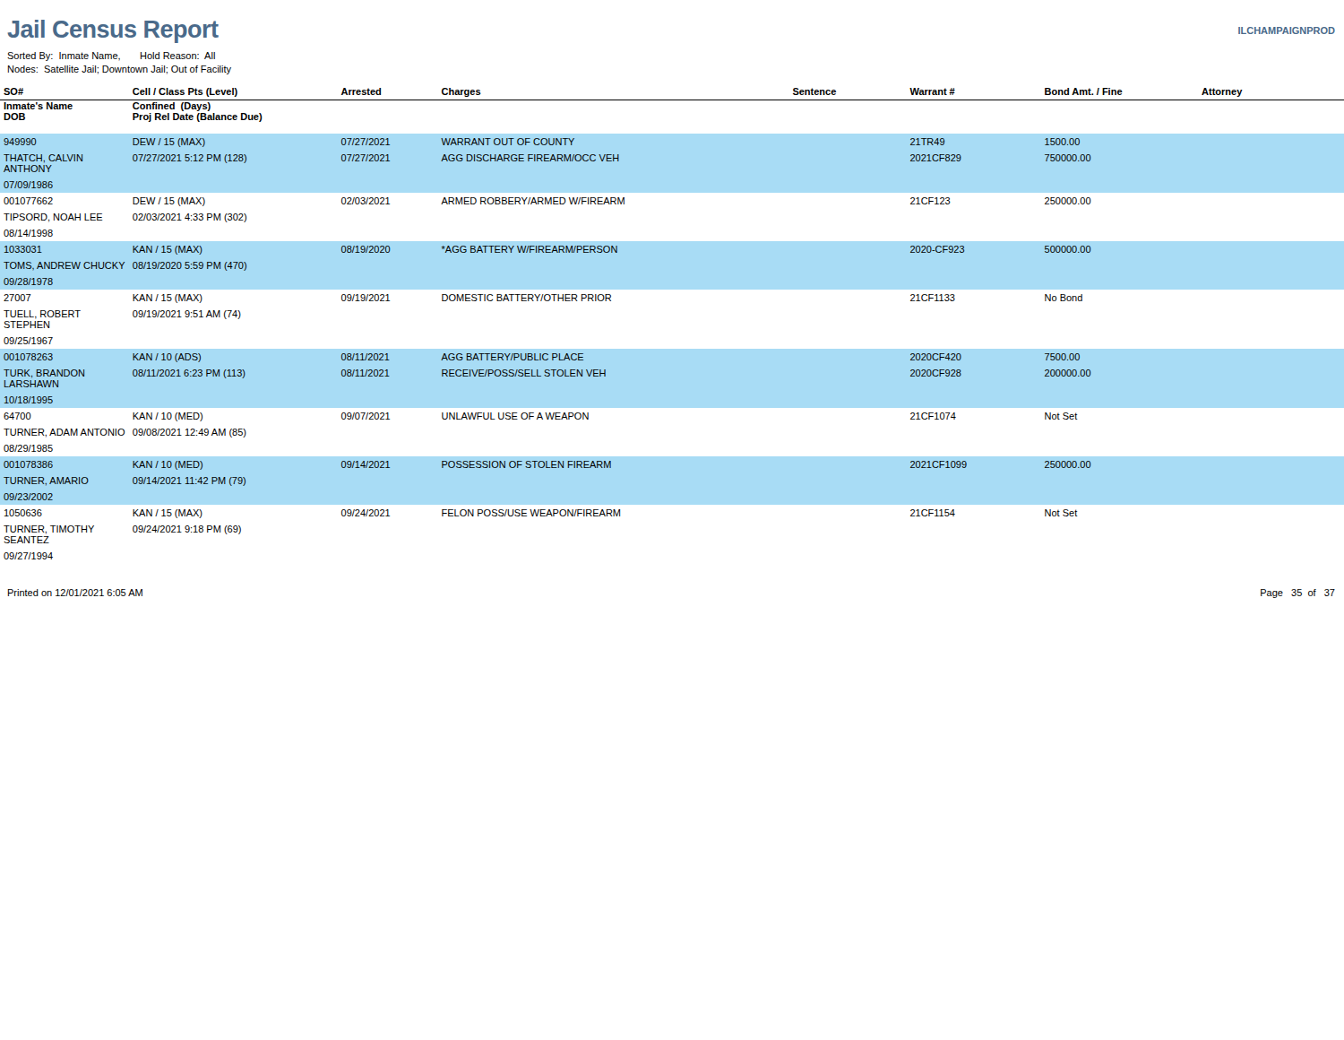ILCHAMPAIGNPROD
Jail Census Report
Sorted By: Inmate Name, Hold Reason: All
Nodes: Satellite Jail; Downtown Jail; Out of Facility
| SO# | Cell / Class Pts (Level) | Arrested | Charges | Sentence | Warrant # | Bond Amt. / Fine | Attorney |
| --- | --- | --- | --- | --- | --- | --- | --- |
| Inmate's Name | Confined (Days) | | | | | | |
| DOB | Proj Rel Date (Balance Due) | | | | | | |
| 949990 | DEW / 15 (MAX) | 07/27/2021 | WARRANT OUT OF COUNTY | | 21TR49 | 1500.00 | |
| THATCH, CALVIN ANTHONY | 07/27/2021 5:12 PM (128) | 07/27/2021 | AGG DISCHARGE FIREARM/OCC VEH | | 2021CF829 | 750000.00 | |
| 07/09/1986 | | | | | | | |
| 001077662 | DEW / 15 (MAX) | 02/03/2021 | ARMED ROBBERY/ARMED W/FIREARM | | 21CF123 | 250000.00 | |
| TIPSORD, NOAH LEE | 02/03/2021 4:33 PM (302) | | | | | | |
| 08/14/1998 | | | | | | | |
| 1033031 | KAN / 15 (MAX) | 08/19/2020 | *AGG BATTERY W/FIREARM/PERSON | | 2020-CF923 | 500000.00 | |
| TOMS, ANDREW CHUCKY | 08/19/2020 5:59 PM (470) | | | | | | |
| 09/28/1978 | | | | | | | |
| 27007 | KAN / 15 (MAX) | 09/19/2021 | DOMESTIC BATTERY/OTHER PRIOR | | 21CF1133 | No Bond | |
| TUELL, ROBERT STEPHEN | 09/19/2021 9:51 AM (74) | | | | | | |
| 09/25/1967 | | | | | | | |
| 001078263 | KAN / 10 (ADS) | 08/11/2021 | AGG BATTERY/PUBLIC PLACE | | 2020CF420 | 7500.00 | |
| TURK, BRANDON LARSHAWN | 08/11/2021 6:23 PM (113) | 08/11/2021 | RECEIVE/POSS/SELL STOLEN VEH | | 2020CF928 | 200000.00 | |
| 10/18/1995 | | | | | | | |
| 64700 | KAN / 10 (MED) | 09/07/2021 | UNLAWFUL USE OF A WEAPON | | 21CF1074 | Not Set | |
| TURNER, ADAM ANTONIO | 09/08/2021 12:49 AM (85) | | | | | | |
| 08/29/1985 | | | | | | | |
| 001078386 | KAN / 10 (MED) | 09/14/2021 | POSSESSION OF STOLEN FIREARM | | 2021CF1099 | 250000.00 | |
| TURNER, AMARIO | 09/14/2021 11:42 PM (79) | | | | | | |
| 09/23/2002 | | | | | | | |
| 1050636 | KAN / 15 (MAX) | 09/24/2021 | FELON POSS/USE WEAPON/FIREARM | | 21CF1154 | Not Set | |
| TURNER, TIMOTHY SEANTEZ | 09/24/2021 9:18 PM (69) | | | | | | |
| 09/27/1994 | | | | | | | |
Printed on 12/01/2021 6:05 AM
Page 35 of 37